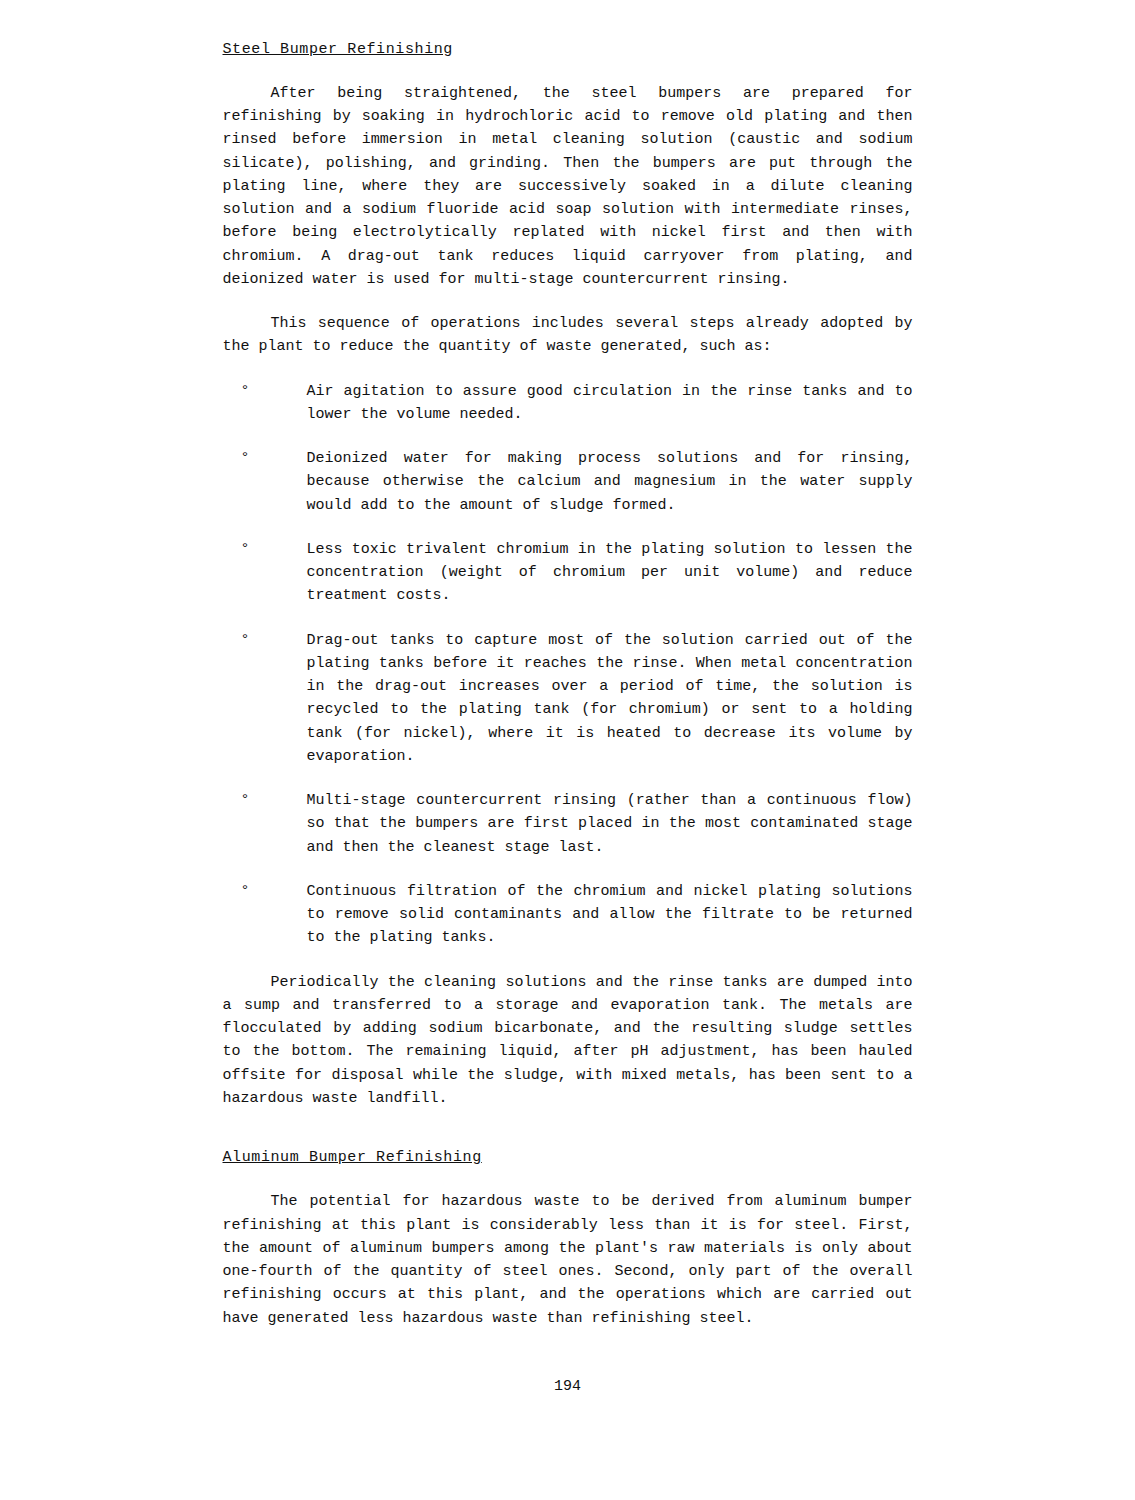Steel Bumper Refinishing
After being straightened, the steel bumpers are prepared for refinishing by soaking in hydrochloric acid to remove old plating and then rinsed before immersion in metal cleaning solution (caustic and sodium silicate), polishing, and grinding. Then the bumpers are put through the plating line, where they are successively soaked in a dilute cleaning solution and a sodium fluoride acid soap solution with intermediate rinses, before being electrolytically replated with nickel first and then with chromium. A drag-out tank reduces liquid carryover from plating, and deionized water is used for multi-stage countercurrent rinsing.
This sequence of operations includes several steps already adopted by the plant to reduce the quantity of waste generated, such as:
Air agitation to assure good circulation in the rinse tanks and to lower the volume needed.
Deionized water for making process solutions and for rinsing, because otherwise the calcium and magnesium in the water supply would add to the amount of sludge formed.
Less toxic trivalent chromium in the plating solution to lessen the concentration (weight of chromium per unit volume) and reduce treatment costs.
Drag-out tanks to capture most of the solution carried out of the plating tanks before it reaches the rinse. When metal concentration in the drag-out increases over a period of time, the solution is recycled to the plating tank (for chromium) or sent to a holding tank (for nickel), where it is heated to decrease its volume by evaporation.
Multi-stage countercurrent rinsing (rather than a continuous flow) so that the bumpers are first placed in the most contaminated stage and then the cleanest stage last.
Continuous filtration of the chromium and nickel plating solutions to remove solid contaminants and allow the filtrate to be returned to the plating tanks.
Periodically the cleaning solutions and the rinse tanks are dumped into a sump and transferred to a storage and evaporation tank. The metals are flocculated by adding sodium bicarbonate, and the resulting sludge settles to the bottom. The remaining liquid, after pH adjustment, has been hauled offsite for disposal while the sludge, with mixed metals, has been sent to a hazardous waste landfill.
Aluminum Bumper Refinishing
The potential for hazardous waste to be derived from aluminum bumper refinishing at this plant is considerably less than it is for steel. First, the amount of aluminum bumpers among the plant's raw materials is only about one-fourth of the quantity of steel ones. Second, only part of the overall refinishing occurs at this plant, and the operations which are carried out have generated less hazardous waste than refinishing steel.
194